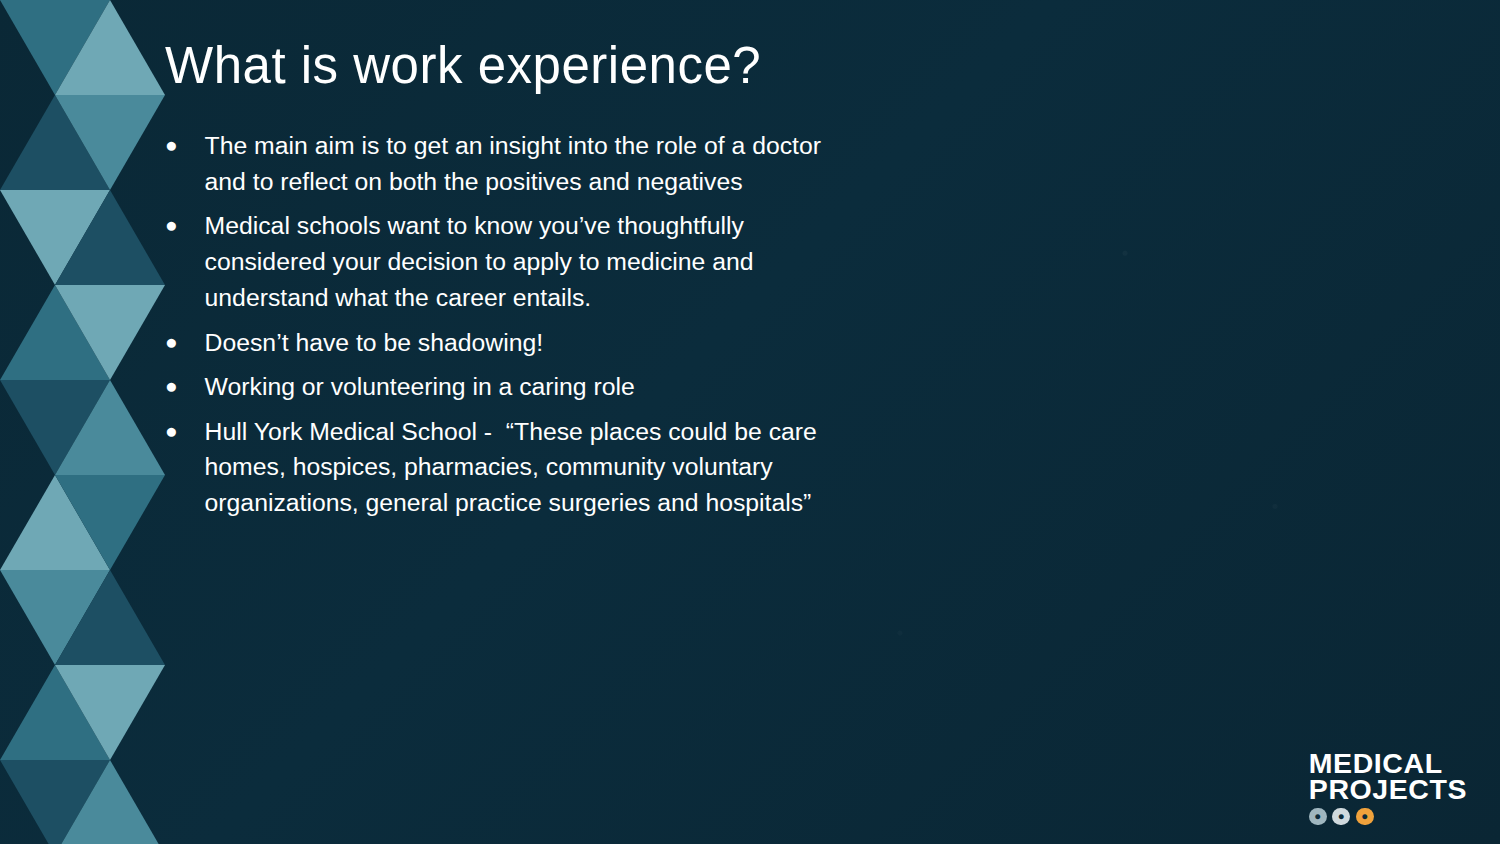What is work experience?
The main aim is to get an insight into the role of a doctor and to reflect on both the positives and negatives
Medical schools want to know you’ve thoughtfully considered your decision to apply to medicine and understand what the career entails.
Doesn’t have to be shadowing!
Working or volunteering in a caring role
Hull York Medical School - “These places could be care homes, hospices, pharmacies, community voluntary organizations, general practice surgeries and hospitals”
MEDICAL
PROJECTS
● ● ●